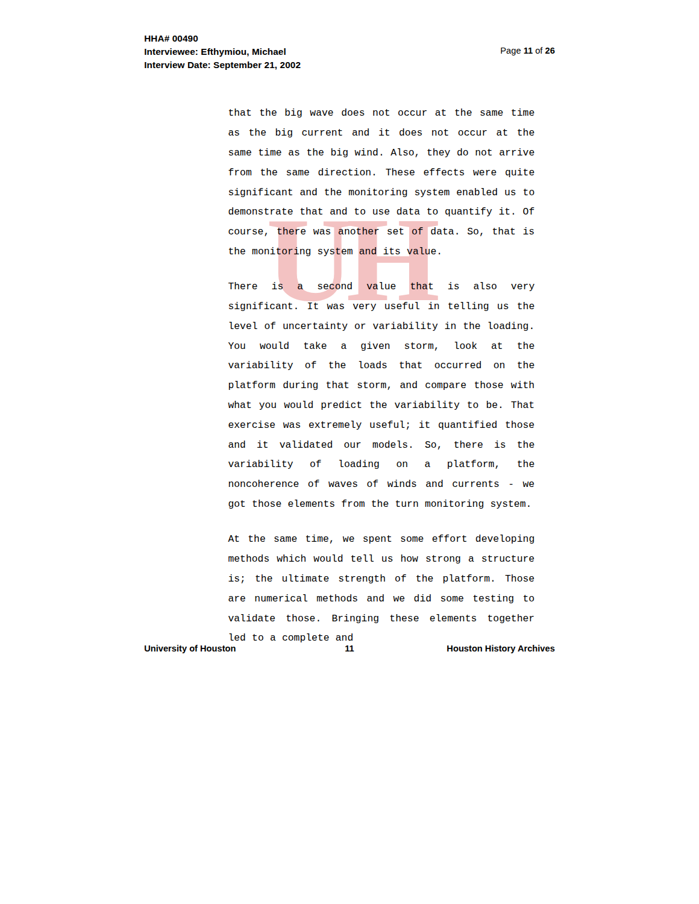HHA# 00490
Interviewee: Efthymiou, Michael
Interview Date: September 21, 2002
Page 11 of 26
UH
that the big wave does not occur at the same time as the big current and it does not occur at the same time as the big wind. Also, they do not arrive from the same direction. These effects were quite significant and the monitoring system enabled us to demonstrate that and to use data to quantify it. Of course, there was another set of data. So, that is the monitoring system and its value.
There is a second value that is also very significant. It was very useful in telling us the level of uncertainty or variability in the loading. You would take a given storm, look at the variability of the loads that occurred on the platform during that storm, and compare those with what you would predict the variability to be. That exercise was extremely useful; it quantified those and it validated our models. So, there is the variability of loading on a platform, the noncoherence of waves of winds and currents - we got those elements from the turn monitoring system.
At the same time, we spent some effort developing methods which would tell us how strong a structure is; the ultimate strength of the platform. Those are numerical methods and we did some testing to validate those. Bringing these elements together led to a complete and
University of Houston 11 Houston History Archives